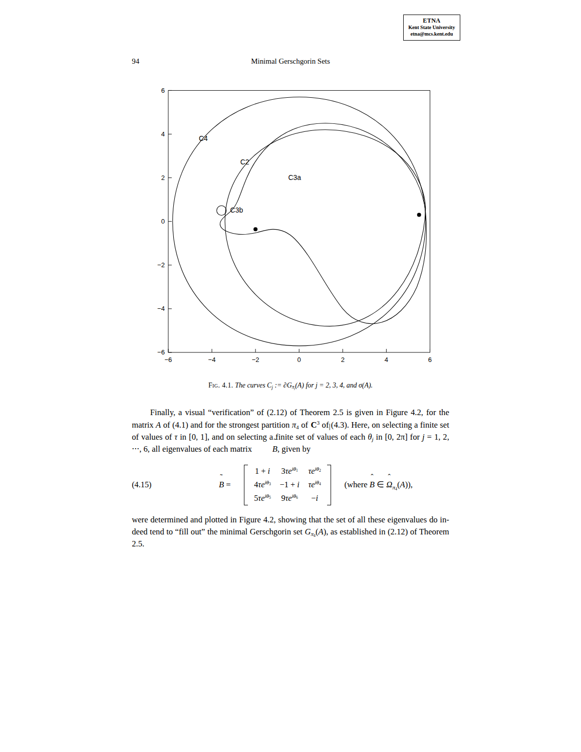ETNA
Kent State University
etna@mcs.kent.edu
94 Minimal Gerschgorin Sets
6 4 2 0 −2 −4 −6 −6 −4 −2 0 2 4 6 C4 C2 C3a C3b
Fig. 4.1. The curves Cj := ∂Gπj(A) for j = 2, 3, 4, and σ(A).
Finally, a visual “verification” of (2.12) of Theorem 2.5 is given in Figure 4.2, for the matrix A of (4.1) and for the strongest partition π4 of C3 of (4.3). Here, on selecting a finite set of values of τ in [0, 1], and on selecting a finite set of values of each θj in [0, 2π] for j = 1, 2, ⋅⋅⋅, 6, all eigenvalues of each matrix B, given by
(4.15)
B =
| 1 + i | 3 τe iθ 1 | τe iθ 2 |
| 4 τe iθ 3 | −1 + i | τe iθ 4 |
| 5 τe iθ 5 | 9 τe iθ 6 | − i |
(where B ∈ Ωπ4(A)),
were determined and plotted in Figure 4.2, showing that the set of all these eigenvalues do indeed tend to “fill out” the minimal Gerschgorin set Gπ4(A), as established in (2.12) of Theorem 2.5.